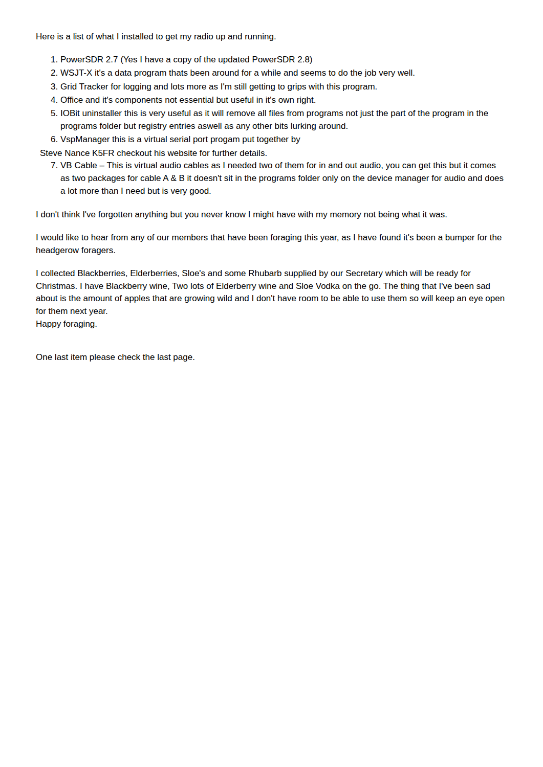Here is a list of what I installed to get my radio up and running.
PowerSDR 2.7 (Yes I have a copy of the updated PowerSDR 2.8)
WSJT-X it's a data program thats been around for a while and seems to do the job very well.
Grid Tracker for logging and lots more as I'm still getting to grips with this program.
Office and it's components not essential but useful in it's own right.
IOBit uninstaller this is very useful as it will remove all files from programs not just the part of the program in the programs folder but registry entries aswell as any other bits lurking around.
VspManager this is a virtual serial port progam put together by
Steve Nance K5FR checkout his website for further details.
VB Cable – This is virtual audio cables as I needed two of them for in and out audio, you can get this but it comes as two packages for cable A & B it doesn't sit in the programs folder only on the device manager for audio and does a lot more than I need but is very good.
I don't think I've forgotten anything but you never know I might have with my memory not being what it was.
I would like to hear from any of our members that have been foraging this year, as I have found it's been a bumper for the headgerow foragers.
I collected Blackberries, Elderberries, Sloe's and some Rhubarb supplied by our Secretary which will be ready for Christmas. I have Blackberry wine, Two lots of Elderberry wine and Sloe Vodka on the go. The thing that I've been sad about is the amount of apples that are growing wild and I don't have room to be able to use them so will keep an eye open for them next year.
Happy foraging.
One last item please check the last page.